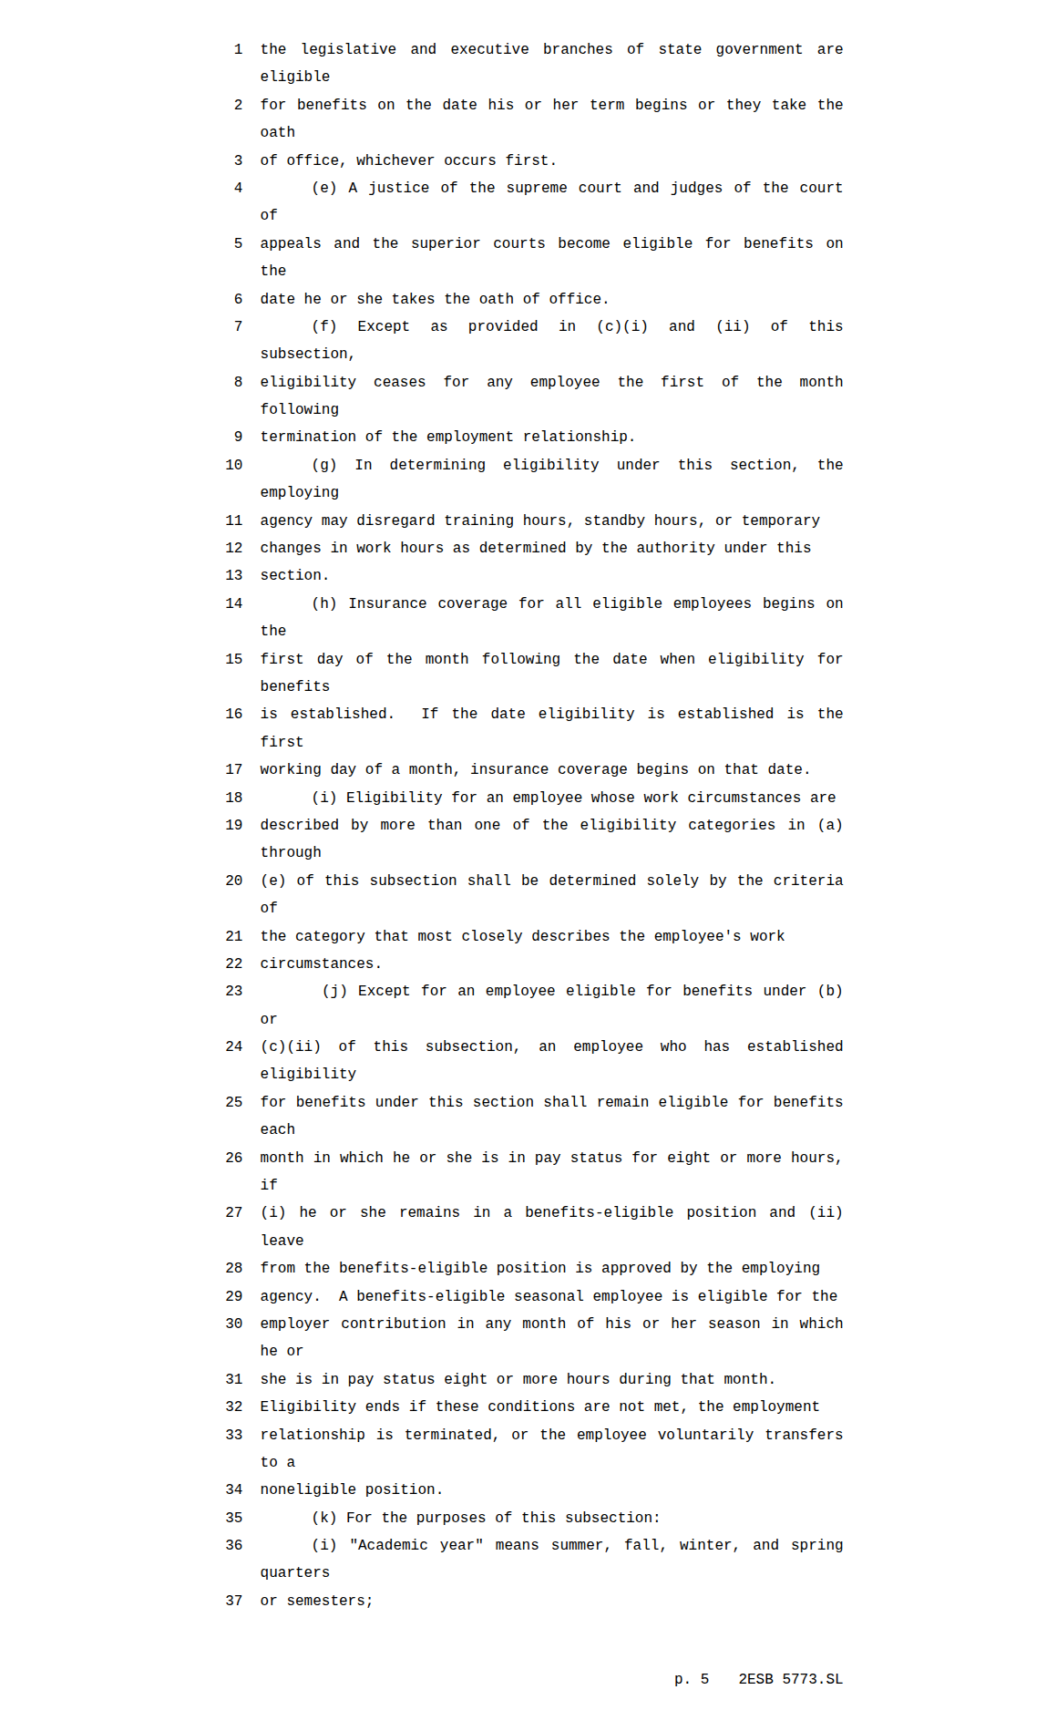the legislative and executive branches of state government are eligible
for benefits on the date his or her term begins or they take the oath
of office, whichever occurs first.
(e) A justice of the supreme court and judges of the court of
appeals and the superior courts become eligible for benefits on the
date he or she takes the oath of office.
(f) Except as provided in (c)(i) and (ii) of this subsection,
eligibility ceases for any employee the first of the month following
termination of the employment relationship.
(g) In determining eligibility under this section, the employing
agency may disregard training hours, standby hours, or temporary
changes in work hours as determined by the authority under this
section.
(h) Insurance coverage for all eligible employees begins on the
first day of the month following the date when eligibility for benefits
is established. If the date eligibility is established is the first
working day of a month, insurance coverage begins on that date.
(i) Eligibility for an employee whose work circumstances are
described by more than one of the eligibility categories in (a) through
(e) of this subsection shall be determined solely by the criteria of
the category that most closely describes the employee's work
circumstances.
(j) Except for an employee eligible for benefits under (b) or
(c)(ii) of this subsection, an employee who has established eligibility
for benefits under this section shall remain eligible for benefits each
month in which he or she is in pay status for eight or more hours, if
(i) he or she remains in a benefits-eligible position and (ii) leave
from the benefits-eligible position is approved by the employing
agency. A benefits-eligible seasonal employee is eligible for the
employer contribution in any month of his or her season in which he or
she is in pay status eight or more hours during that month.
Eligibility ends if these conditions are not met, the employment
relationship is terminated, or the employee voluntarily transfers to a
noneligible position.
(k) For the purposes of this subsection:
(i) "Academic year" means summer, fall, winter, and spring quarters
or semesters;
p. 5 2ESB 5773.SL